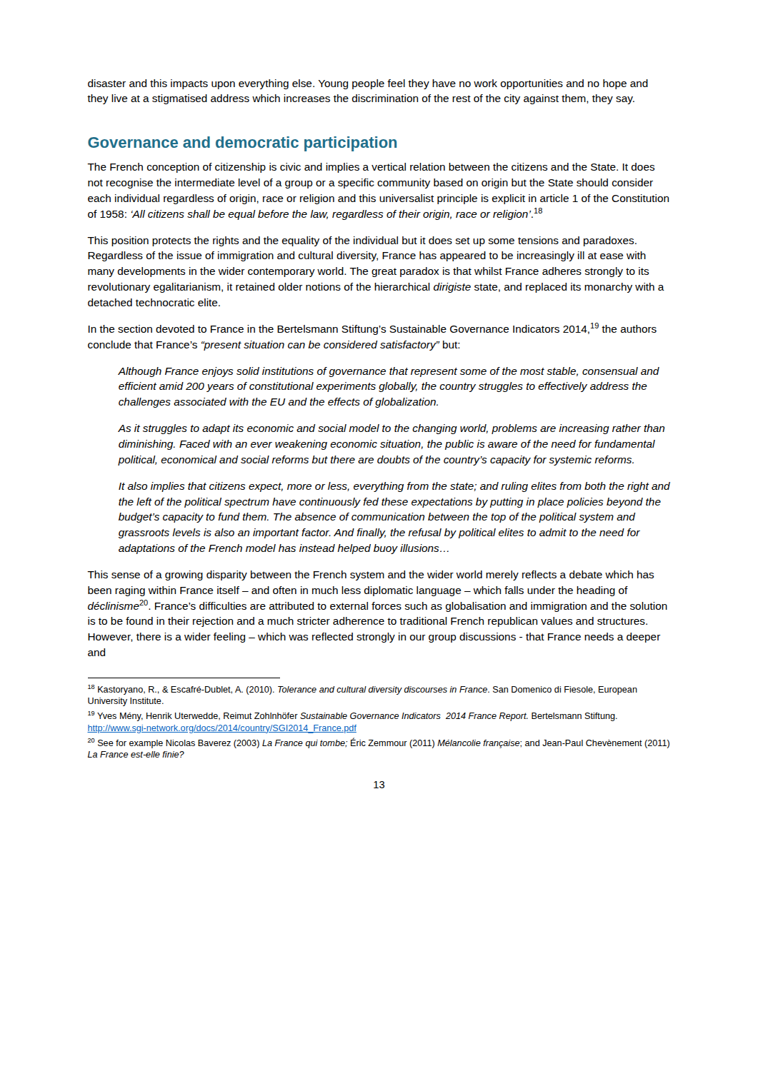disaster and this impacts upon everything else. Young people feel they have no work opportunities and no hope and they live at a stigmatised address which increases the discrimination of the rest of the city against them, they say.
Governance and democratic participation
The French conception of citizenship is civic and implies a vertical relation between the citizens and the State. It does not recognise the intermediate level of a group or a specific community based on origin but the State should consider each individual regardless of origin, race or religion and this universalist principle is explicit in article 1 of the Constitution of 1958: ‘All citizens shall be equal before the law, regardless of their origin, race or religion’.18
This position protects the rights and the equality of the individual but it does set up some tensions and paradoxes. Regardless of the issue of immigration and cultural diversity, France has appeared to be increasingly ill at ease with many developments in the wider contemporary world. The great paradox is that whilst France adheres strongly to its revolutionary egalitarianism, it retained older notions of the hierarchical dirigiste state, and replaced its monarchy with a detached technocratic elite.
In the section devoted to France in the Bertelsmann Stiftung’s Sustainable Governance Indicators 2014,19 the authors conclude that France’s “present situation can be considered satisfactory” but:
Although France enjoys solid institutions of governance that represent some of the most stable, consensual and efficient amid 200 years of constitutional experiments globally, the country struggles to effectively address the challenges associated with the EU and the effects of globalization.
As it struggles to adapt its economic and social model to the changing world, problems are increasing rather than diminishing. Faced with an ever weakening economic situation, the public is aware of the need for fundamental political, economical and social reforms but there are doubts of the country’s capacity for systemic reforms.
It also implies that citizens expect, more or less, everything from the state; and ruling elites from both the right and the left of the political spectrum have continuously fed these expectations by putting in place policies beyond the budget’s capacity to fund them. The absence of communication between the top of the political system and grassroots levels is also an important factor. And finally, the refusal by political elites to admit to the need for adaptations of the French model has instead helped buoy illusions…
This sense of a growing disparity between the French system and the wider world merely reflects a debate which has been raging within France itself – and often in much less diplomatic language – which falls under the heading of déclinisme20. France’s difficulties are attributed to external forces such as globalisation and immigration and the solution is to be found in their rejection and a much stricter adherence to traditional French republican values and structures. However, there is a wider feeling – which was reflected strongly in our group discussions - that France needs a deeper and
18 Kastoryano, R., & Escafré-Dublet, A. (2010). Tolerance and cultural diversity discourses in France. San Domenico di Fiesole, European University Institute.
19 Yves Mény, Henrik Uterwedde, Reimut Zohlnhöfer Sustainable Governance Indicators 2014 France Report. Bertelsmann Stiftung. http://www.sgi-network.org/docs/2014/country/SGI2014_France.pdf
20 See for example Nicolas Baverez (2003) La France qui tombe; Éric Zemmour (2011) Mélancolie française; and Jean-Paul Chevènement (2011) La France est-elle finie?
13